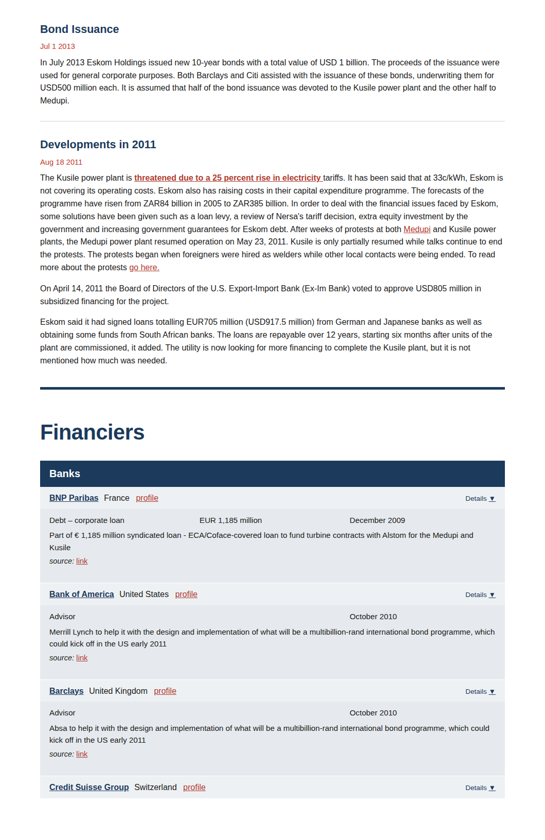Bond Issuance
Jul 1 2013
In July 2013 Eskom Holdings issued new 10-year bonds with a total value of USD 1 billion. The proceeds of the issuance were used for general corporate purposes. Both Barclays and Citi assisted with the issuance of these bonds, underwriting them for USD500 million each. It is assumed that half of the bond issuance was devoted to the Kusile power plant and the other half to Medupi.
Developments in 2011
Aug 18 2011
The Kusile power plant is threatened due to a 25 percent rise in electricity tariffs. It has been said that at 33c/kWh, Eskom is not covering its operating costs. Eskom also has raising costs in their capital expenditure programme. The forecasts of the programme have risen from ZAR84 billion in 2005 to ZAR385 billion. In order to deal with the financial issues faced by Eskom, some solutions have been given such as a loan levy, a review of Nersa's tariff decision, extra equity investment by the government and increasing government guarantees for Eskom debt. After weeks of protests at both Medupi and Kusile power plants, the Medupi power plant resumed operation on May 23, 2011. Kusile is only partially resumed while talks continue to end the protests. The protests began when foreigners were hired as welders while other local contacts were being ended. To read more about the protests go here.
On April 14, 2011 the Board of Directors of the U.S. Export-Import Bank (Ex-Im Bank) voted to approve USD805 million in subsidized financing for the project.
Eskom said it had signed loans totalling EUR705 million (USD917.5 million) from German and Japanese banks as well as obtaining some funds from South African banks. The loans are repayable over 12 years, starting six months after units of the plant are commissioned, it added. The utility is now looking for more financing to complete the Kusile plant, but it is not mentioned how much was needed.
Financiers
Banks
BNP Paribas France profile
Details ▼
Debt – corporate loan
EUR 1,185 million
December 2009
Part of € 1,185 million syndicated loan - ECA/Coface-covered loan to fund turbine contracts with Alstom for the Medupi and Kusile
source: link
Bank of America United States profile
Details ▼
Advisor
October 2010
Merrill Lynch to help it with the design and implementation of what will be a multibillion-rand international bond programme, which could kick off in the US early 2011
source: link
Barclays United Kingdom profile
Details ▼
Advisor
October 2010
Absa to help it with the design and implementation of what will be a multibillion-rand international bond programme, which could kick off in the US early 2011
source: link
Credit Suisse Group Switzerland profile
Details ▼